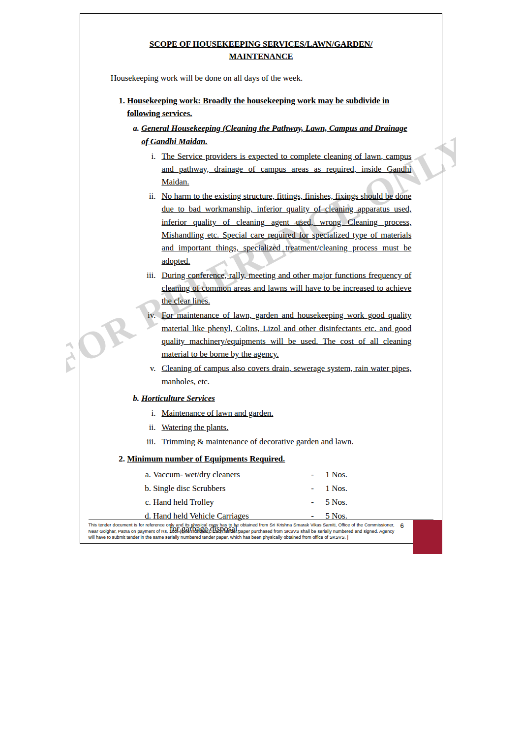FOR REFERENCE ONLY
SCOPE OF HOUSEKEEPING SERVICES/LAWN/GARDEN/
MAINTENANCE
Housekeeping work will be done on all days of the week.
Housekeeping work: Broadly the housekeeping work may be subdivide in following services.
General Housekeeping (Cleaning the Pathway, Lawn, Campus and Drainage of Gandhi Maidan.
The Service providers is expected to complete cleaning of lawn, campus and pathway, drainage of campus areas as required, inside Gandhi Maidan.
No harm to the existing structure, fittings, finishes, fixings should be done due to bad workmanship, inferior quality of cleaning apparatus used, inferior quality of cleaning agent used, wrong Cleaning process, Mishandling etc. Special care required for specialized type of materials and important things, specialized treatment/cleaning process must be adopted.
During conference, rally, meeting and other major functions frequency of cleaning of common areas and lawns will have to be increased to achieve the clear lines.
For maintenance of lawn, garden and housekeeping work good quality material like phenyl, Colins, Lizol and other disinfectants etc. and good quality machinery/equipments will be used. The cost of all cleaning material to be borne by the agency.
Cleaning of campus also covers drain, sewerage system, rain water pipes, manholes, etc.
Horticulture Services
Maintenance of lawn and garden.
Watering the plants.
Trimming & maintenance of decorative garden and lawn.
Minimum number of Equipments Required.
Vaccum- wet/dry cleaners-1 Nos.
Single disc Scrubbers-1 Nos.
Hand held Trolley-5 Nos.
Hand held Vehicle Carriages-5 Nos.
for garbage disposal.
This tender document is for reference only and its physical copy has to be obtained from Sri Krishna Smarak Vikas Samiti, Office of the Commissioner, Near Golghar, Patna on payment of Rs. 100/-(One Hundred). Each tender paper purchased from SKSVS shall be serially numbered and signed. Agency will have to submit tender in the same serially numbered tender paper, which has been physically obtained from office of SKSVS. |
6